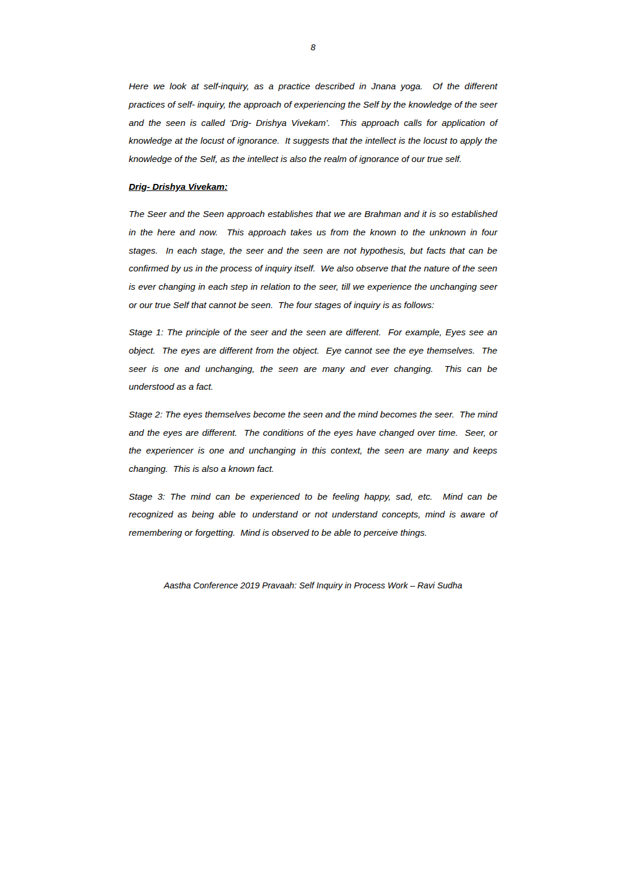8
Here we look at self-inquiry, as a practice described in Jnana yoga. Of the different practices of self- inquiry, the approach of experiencing the Self by the knowledge of the seer and the seen is called ‘Drig- Drishya Vivekam’. This approach calls for application of knowledge at the locust of ignorance. It suggests that the intellect is the locust to apply the knowledge of the Self, as the intellect is also the realm of ignorance of our true self.
Drig- Drishya Vivekam:
The Seer and the Seen approach establishes that we are Brahman and it is so established in the here and now. This approach takes us from the known to the unknown in four stages. In each stage, the seer and the seen are not hypothesis, but facts that can be confirmed by us in the process of inquiry itself. We also observe that the nature of the seen is ever changing in each step in relation to the seer, till we experience the unchanging seer or our true Self that cannot be seen. The four stages of inquiry is as follows:
Stage 1: The principle of the seer and the seen are different. For example, Eyes see an object. The eyes are different from the object. Eye cannot see the eye themselves. The seer is one and unchanging, the seen are many and ever changing. This can be understood as a fact.
Stage 2: The eyes themselves become the seen and the mind becomes the seer. The mind and the eyes are different. The conditions of the eyes have changed over time. Seer, or the experiencer is one and unchanging in this context, the seen are many and keeps changing. This is also a known fact.
Stage 3: The mind can be experienced to be feeling happy, sad, etc. Mind can be recognized as being able to understand or not understand concepts, mind is aware of remembering or forgetting. Mind is observed to be able to perceive things.
Aastha Conference 2019 Pravaah: Self Inquiry in Process Work – Ravi Sudha